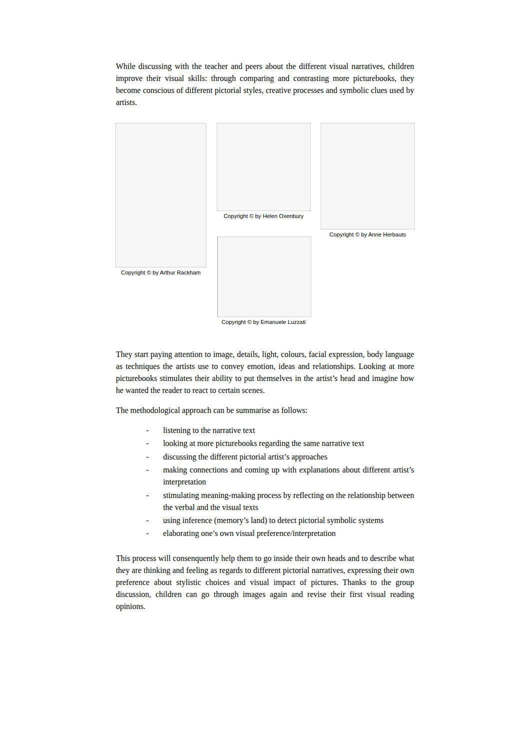While discussing with the teacher and peers about the different visual narratives, children improve their visual skills: through comparing and contrasting more picturebooks, they become conscious of different pictorial styles, creative processes and symbolic clues used by artists.
Copyright © by Arthur Rackham
Copyright © by Helen Oxenbury
Copyright © by Emanuele Luzzati
Copyright © by Anne Herbauts
They start paying attention to image, details, light, colours, facial expression, body language as techniques the artists use to convey emotion, ideas and relationships. Looking at more picturebooks stimulates their ability to put themselves in the artist’s head and imagine how he wanted the reader to react to certain scenes.
The methodological approach can be summarise as follows:
listening to the narrative text
looking at more picturebooks regarding the same narrative text
discussing the different pictorial artist’s approaches
making connections and coming up with explanations about different artist’s interpretation
stimulating meaning-making process by reflecting on the relationship between the verbal and the visual texts
using inference (memory’s land) to detect pictorial symbolic systems
elaborating one’s own visual preference/interpretation
This process will consenquently help them to go inside their own heads and to describe what they are thinking and feeling as regards to different pictorial narratives, expressing their own preference about stylistic choices and visual impact of pictures. Thanks to the group discussion, children can go through images again and revise their first visual reading opinions.